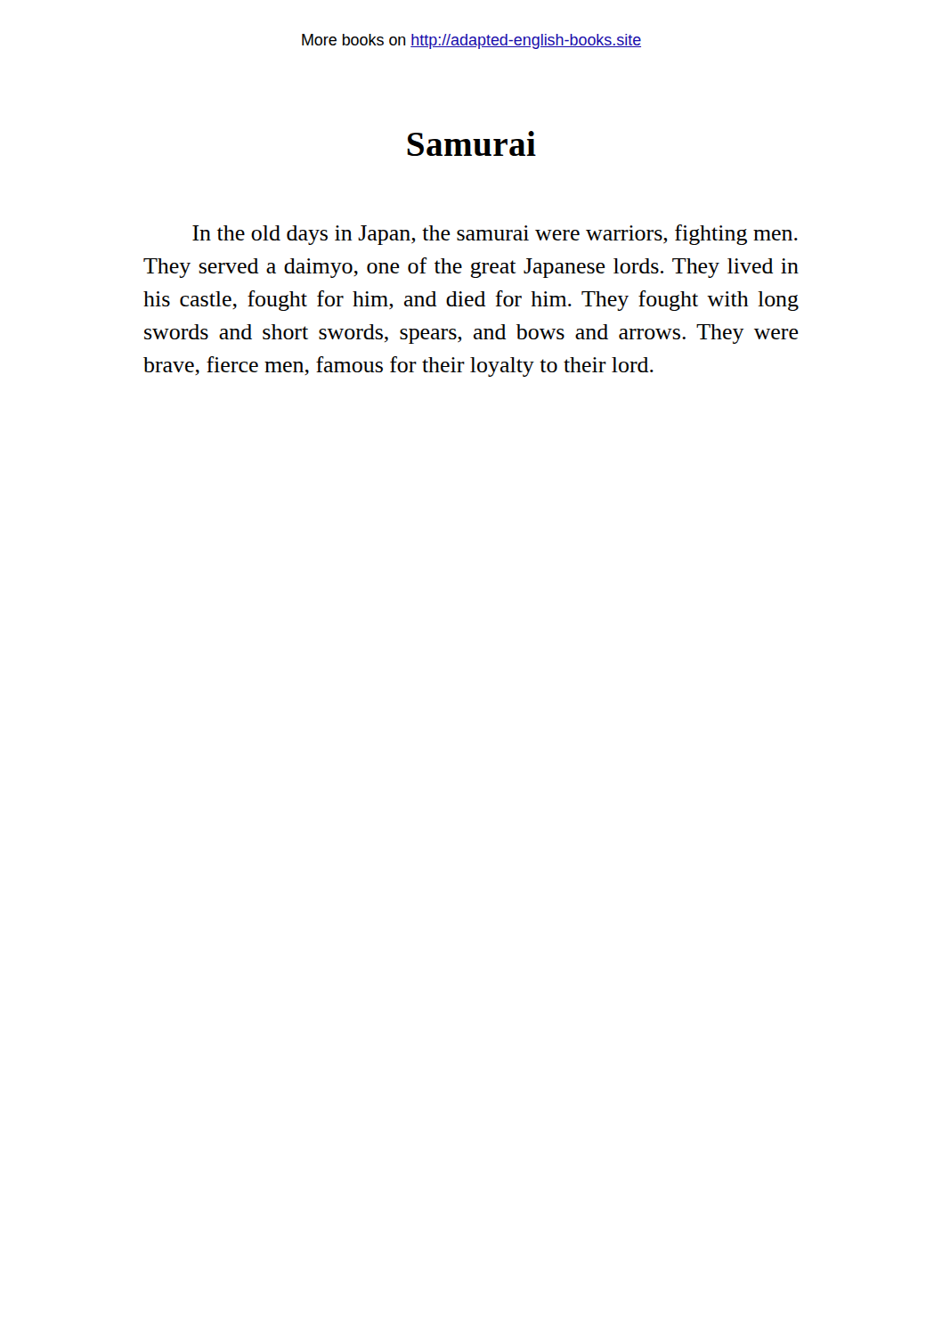More books on http://adapted-english-books.site
Samurai
In the old days in Japan, the samurai were warriors, fighting men. They served a daimyo, one of the great Japanese lords. They lived in his castle, fought for him, and died for him. They fought with long swords and short swords, spears, and bows and arrows. They were brave, fierce men, famous for their loyalty to their lord.